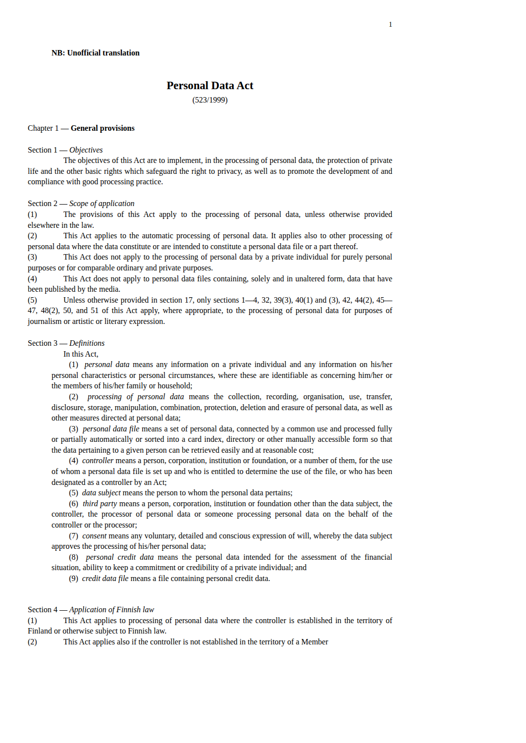1
NB: Unofficial translation
Personal Data Act
(523/1999)
Chapter 1 — General provisions
Section 1 — Objectives
The objectives of this Act are to implement, in the processing of personal data, the protection of private life and the other basic rights which safeguard the right to privacy, as well as to promote the development of and compliance with good processing practice.
Section 2 — Scope of application
(1) The provisions of this Act apply to the processing of personal data, unless otherwise provided elsewhere in the law.
(2) This Act applies to the automatic processing of personal data. It applies also to other processing of personal data where the data constitute or are intended to constitute a personal data file or a part thereof.
(3) This Act does not apply to the processing of personal data by a private individual for purely personal purposes or for comparable ordinary and private purposes.
(4) This Act does not apply to personal data files containing, solely and in unaltered form, data that have been published by the media.
(5) Unless otherwise provided in section 17, only sections 1—4, 32, 39(3), 40(1) and (3), 42, 44(2), 45—47, 48(2), 50, and 51 of this Act apply, where appropriate, to the processing of personal data for purposes of journalism or artistic or literary expression.
Section 3 — Definitions
In this Act,
(1) personal data means any information on a private individual and any information on his/her personal characteristics or personal circumstances, where these are identifiable as concerning him/her or the members of his/her family or household;
(2) processing of personal data means the collection, recording, organisation, use, transfer, disclosure, storage, manipulation, combination, protection, deletion and erasure of personal data, as well as other measures directed at personal data;
(3) personal data file means a set of personal data, connected by a common use and processed fully or partially automatically or sorted into a card index, directory or other manually accessible form so that the data pertaining to a given person can be retrieved easily and at reasonable cost;
(4) controller means a person, corporation, institution or foundation, or a number of them, for the use of whom a personal data file is set up and who is entitled to determine the use of the file, or who has been designated as a controller by an Act;
(5) data subject means the person to whom the personal data pertains;
(6) third party means a person, corporation, institution or foundation other than the data subject, the controller, the processor of personal data or someone processing personal data on the behalf of the controller or the processor;
(7) consent means any voluntary, detailed and conscious expression of will, whereby the data subject approves the processing of his/her personal data;
(8) personal credit data means the personal data intended for the assessment of the financial situation, ability to keep a commitment or credibility of a private individual; and
(9) credit data file means a file containing personal credit data.
Section 4 — Application of Finnish law
(1) This Act applies to processing of personal data where the controller is established in the territory of Finland or otherwise subject to Finnish law.
(2) This Act applies also if the controller is not established in the territory of a Member